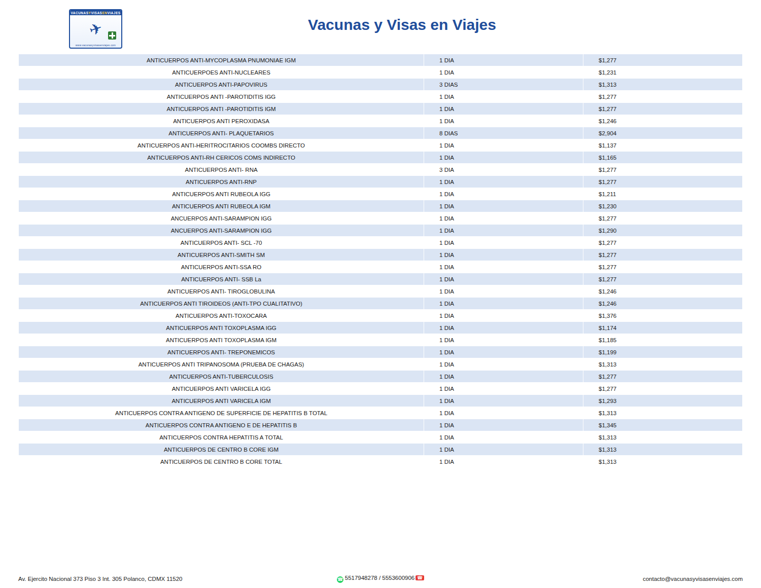VACUNASYVISASENVIAJES
✈
www.vacunasyvisasenviajes.com
Vacunas y Visas en Viajes
| ANTICUERPOS ANTI-MYCOPLASMA PNUMONIAE IGM | 1 DIA | $1,277 |
| ANTICUERPOES ANTI-NUCLEARES | 1 DIA | $1,231 |
| ANTICUERPOS ANTI-PAPOVIRUS | 3 DIAS | $1,313 |
| ANTICUERPOS ANTI -PAROTIDITIS IGG | 1 DIA | $1,277 |
| ANTICUERPOS ANTI -PAROTIDITIS IGM | 1 DIA | $1,277 |
| ANTICUERPOS ANTI PEROXIDASA | 1 DIA | $1,246 |
| ANTICUERPOS ANTI- PLAQUETARIOS | 8 DIAS | $2,904 |
| ANTICUERPOS ANTI-HERITROCITARIOS COOMBS DIRECTO | 1 DIA | $1,137 |
| ANTICUERPOS ANTI-RH CERICOS COMS INDIRECTO | 1 DIA | $1,165 |
| ANTICUERPOS ANTI- RNA | 3 DIA | $1,277 |
| ANTICUERPOS ANTI-RNP | 1 DIA | $1,277 |
| ANTICUERPOS ANTI RUBEOLA IGG | 1 DIA | $1,211 |
| ANTICUERPOS ANTI RUBEOLA IGM | 1 DIA | $1,230 |
| ANCUERPOS ANTI-SARAMPION IGG | 1 DIA | $1,277 |
| ANCUERPOS ANTI-SARAMPION IGG | 1 DIA | $1,290 |
| ANTICUERPOS ANTI- SCL -70 | 1 DIA | $1,277 |
| ANTICUERPOS ANTI-SMITH SM | 1 DIA | $1,277 |
| ANTICUERPOS ANTI-SSA RO | 1 DIA | $1,277 |
| ANTICUERPOS ANTI- SSB La | 1 DIA | $1,277 |
| ANTICUERPOS ANTI- TIROGLOBULINA | 1 DIA | $1,246 |
| ANTICUERPOS ANTI TIROIDEOS (ANTI-TPO CUALITATIVO) | 1 DIA | $1,246 |
| ANTICUERPOS ANTI-TOXOCARA | 1 DIA | $1,376 |
| ANTICUERPOS ANTI TOXOPLASMA IGG | 1 DIA | $1,174 |
| ANTICUERPOS ANTI TOXOPLASMA IGM | 1 DIA | $1,185 |
| ANTICUERPOS ANTI- TREPONEMICOS | 1 DIA | $1,199 |
| ANTICUERPOS ANTI TRIPANOSOMA (PRUEBA DE CHAGAS) | 1 DIA | $1,313 |
| ANTICUERPOS ANTI-TUBERCULOSIS | 1 DIA | $1,277 |
| ANTICUERPOS ANTI VARICELA IGG | 1 DIA | $1,277 |
| ANTICUERPOS ANTI VARICELA IGM | 1 DIA | $1,293 |
| ANTICUERPOS CONTRA ANTIGENO DE SUPERFICIE DE HEPATITIS B TOTAL | 1 DIA | $1,313 |
| ANTICUERPOS CONTRA ANTIGENO E DE HEPATITIS B | 1 DIA | $1,345 |
| ANTICUERPOS CONTRA HEPATITIS A TOTAL | 1 DIA | $1,313 |
| ANTICUERPOS DE CENTRO B CORE IGM | 1 DIA | $1,313 |
| ANTICUERPOS DE CENTRO B CORE TOTAL | 1 DIA | $1,313 |
Av. Ejercito Nacional 373 Piso 3 Int. 305 Polanco, CDMX 11520
☎5517948278 / 5553600906☎
contacto@vacunasyvisasenviajes.com